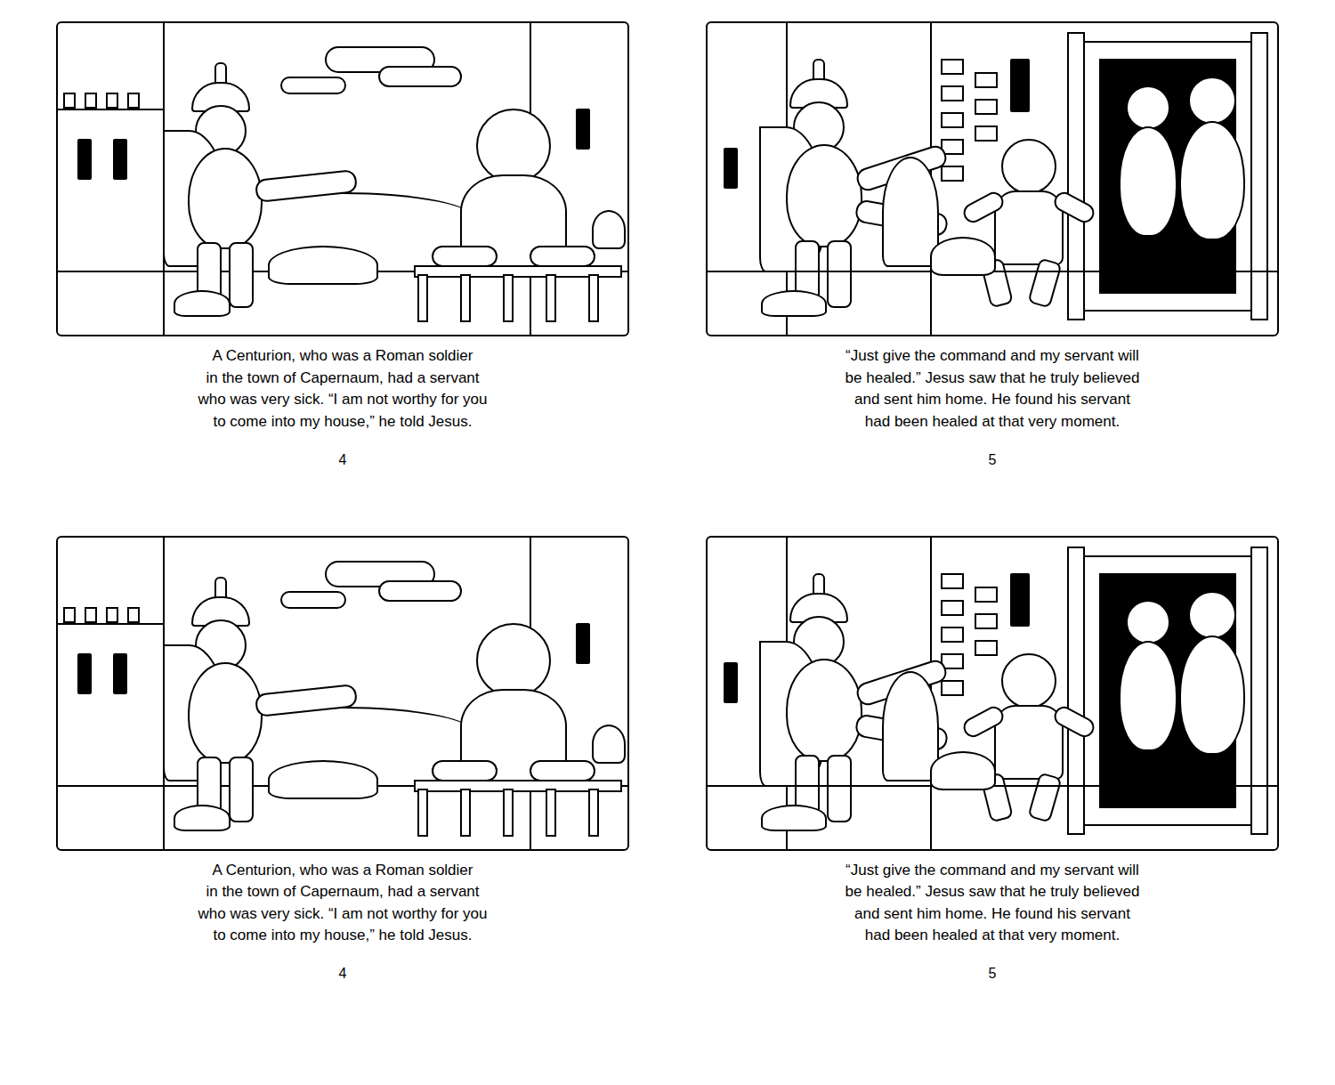A Centurion, who was a Roman soldier
in the town of Capernaum, had a servant
who was very sick. “I am not worthy for you
to come into my house,” he told Jesus.
4
“Just give the command and my servant will
be healed.” Jesus saw that he truly believed
and sent him home. He found his servant
had been healed at that very moment.
5
A Centurion, who was a Roman soldier
in the town of Capernaum, had a servant
who was very sick. “I am not worthy for you
to come into my house,” he told Jesus.
4
“Just give the command and my servant will
be healed.” Jesus saw that he truly believed
and sent him home. He found his servant
had been healed at that very moment.
5